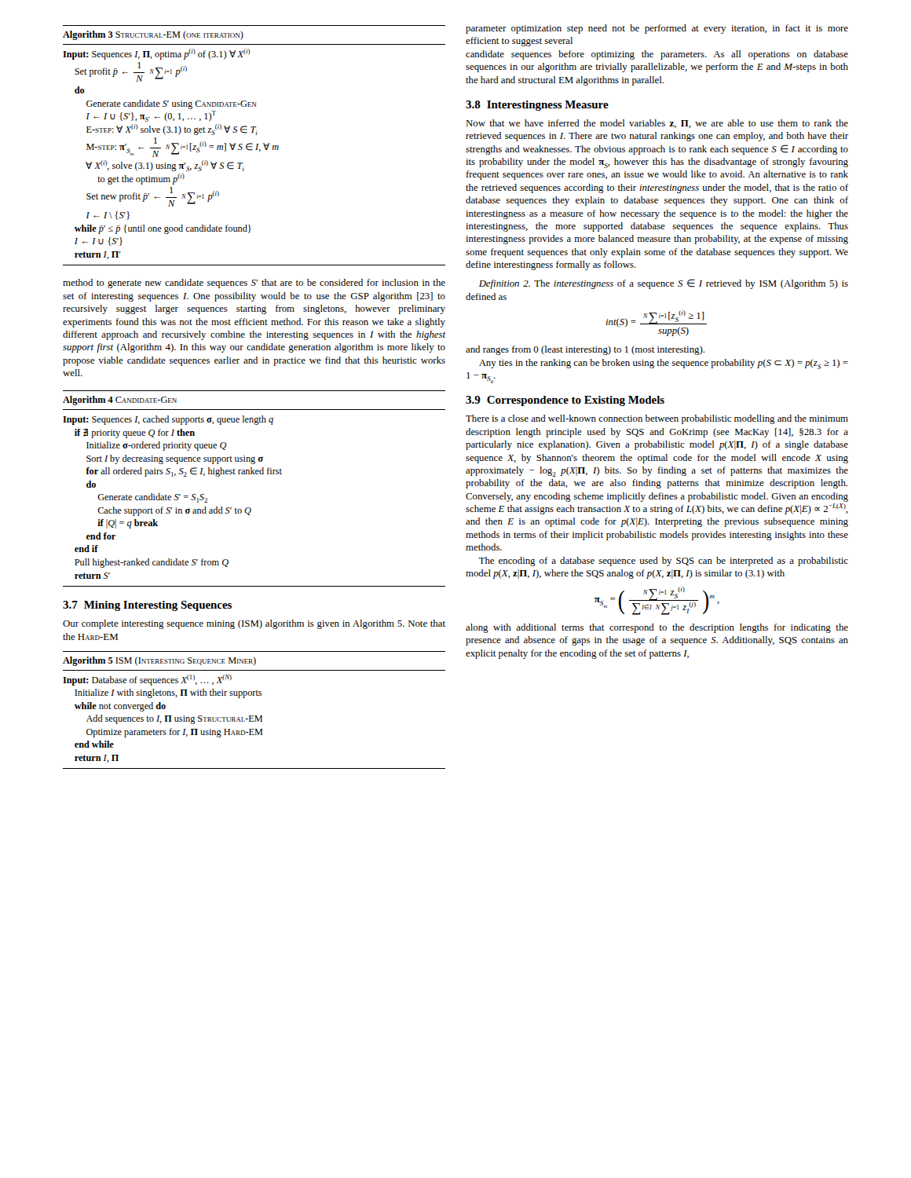Algorithm 3 Structural-EM (one iteration)
Input: Sequences I, Π, optima p(i) of (3.1) ∀ X(i)
Set profit p̄ ← 1 N N∑i=1 p(i)
do
Generate candidate S′ using Candidate-Gen
I ← I ∪ {S′}, πS′ ← (0, 1, … , 1)T
E-step: ∀ X(i) solve (3.1) to get zS(i) ∀ S ∈ Ti
M-step: π′Sm ← 1 N N∑i=1[zS(i) = m] ∀ S ∈ I, ∀ m
∀ X(i), solve (3.1) using π′S, zS(i) ∀ S ∈ Ti
to get the optimum p(i)
Set new profit p̄′ ← 1 N N∑i=1 p(i)
I ← I \ {S′}
while p̄′ ≤ p̄ {until one good candidate found}
I ← I ∪ {S′}
return I, Π′
method to generate new candidate sequences S′ that are to be considered for inclusion in the set of interesting sequences I. One possibility would be to use the GSP algorithm [23] to recursively suggest larger sequences starting from singletons, however preliminary experiments found this was not the most efficient method. For this reason we take a slightly different approach and recursively combine the interesting sequences in I with the highest support first (Algorithm 4). In this way our candidate generation algorithm is more likely to propose viable candidate sequences earlier and in practice we find that this heuristic works well.
Algorithm 4 Candidate-Gen
Input: Sequences I, cached supports σ, queue length q
if ∄ priority queue Q for I then
Initialize σ-ordered priority queue Q
Sort I by decreasing sequence support using σ
for all ordered pairs S1, S2 ∈ I, highest ranked first
do
Generate candidate S′ = S1S2
Cache support of S′ in σ and add S′ to Q
if |Q| = q break
end for
end if
Pull highest-ranked candidate S′ from Q
return S′
3.7 Mining Interesting Sequences
Our complete interesting sequence mining (ISM) algorithm is given in Algorithm 5. Note that the Hard-EM
Algorithm 5 ISM (Interesting Sequence Miner)
Input: Database of sequences X(1), … , X(N)
Initialize I with singletons, Π with their supports
while not converged do
Add sequences to I, Π using Structural-EM
Optimize parameters for I, Π using Hard-EM
end while
return I, Π
parameter optimization step need not be performed at every iteration, in fact it is more efficient to suggest several
candidate sequences before optimizing the parameters. As all operations on database sequences in our algorithm are trivially parallelizable, we perform the E and M-steps in both the hard and structural EM algorithms in parallel.
3.8 Interestingness Measure
Now that we have inferred the model variables z, Π, we are able to use them to rank the retrieved sequences in I. There are two natural rankings one can employ, and both have their strengths and weaknesses. The obvious approach is to rank each sequence S ∈ I according to its probability under the model πS, however this has the disadvantage of strongly favouring frequent sequences over rare ones, an issue we would like to avoid. An alternative is to rank the retrieved sequences according to their interestingness under the model, that is the ratio of database sequences they explain to database sequences they support. One can think of interestingness as a measure of how necessary the sequence is to the model: the higher the interestingness, the more supported database sequences the sequence explains. Thus interestingness provides a more balanced measure than probability, at the expense of missing some frequent sequences that only explain some of the database sequences they support. We define interestingness formally as follows.
Definition 2. The interestingness of a sequence S ∈ I retrieved by ISM (Algorithm 5) is defined as
int(S) = N∑i=1[zS(i) ≥ 1] supp(S)
and ranges from 0 (least interesting) to 1 (most interesting).
Any ties in the ranking can be broken using the sequence probability p(S ⊂ X) = p(zS ≥ 1) = 1 − πS0.
3.9 Correspondence to Existing Models
There is a close and well-known connection between probabilistic modelling and the minimum description length principle used by SQS and GoKrimp (see MacKay [14], §28.3 for a particularly nice explanation). Given a probabilistic model p(X|Π, I) of a single database sequence X, by Shannon's theorem the optimal code for the model will encode X using approximately − log2 p(X|Π, I) bits. So by finding a set of patterns that maximizes the probability of the data, we are also finding patterns that minimize description length. Conversely, any encoding scheme implicitly defines a probabilistic model. Given an encoding scheme E that assigns each transaction X to a string of L(X) bits, we can define p(X|E) ∝ 2−L(X), and then E is an optimal code for p(X|E). Interpreting the previous subsequence mining methods in terms of their implicit probabilistic models provides interesting insights into these methods.
The encoding of a database sequence used by SQS can be interpreted as a probabilistic model p(X, z|Π, I), where the SQS analog of p(X, z|Π, I) is similar to (3.1) with
πSm = ( N∑i=1 zS(i) ∑I∈I N∑j=1 zI(j) )m ,
along with additional terms that correspond to the description lengths for indicating the presence and absence of gaps in the usage of a sequence S. Additionally, SQS contains an explicit penalty for the encoding of the set of patterns I,